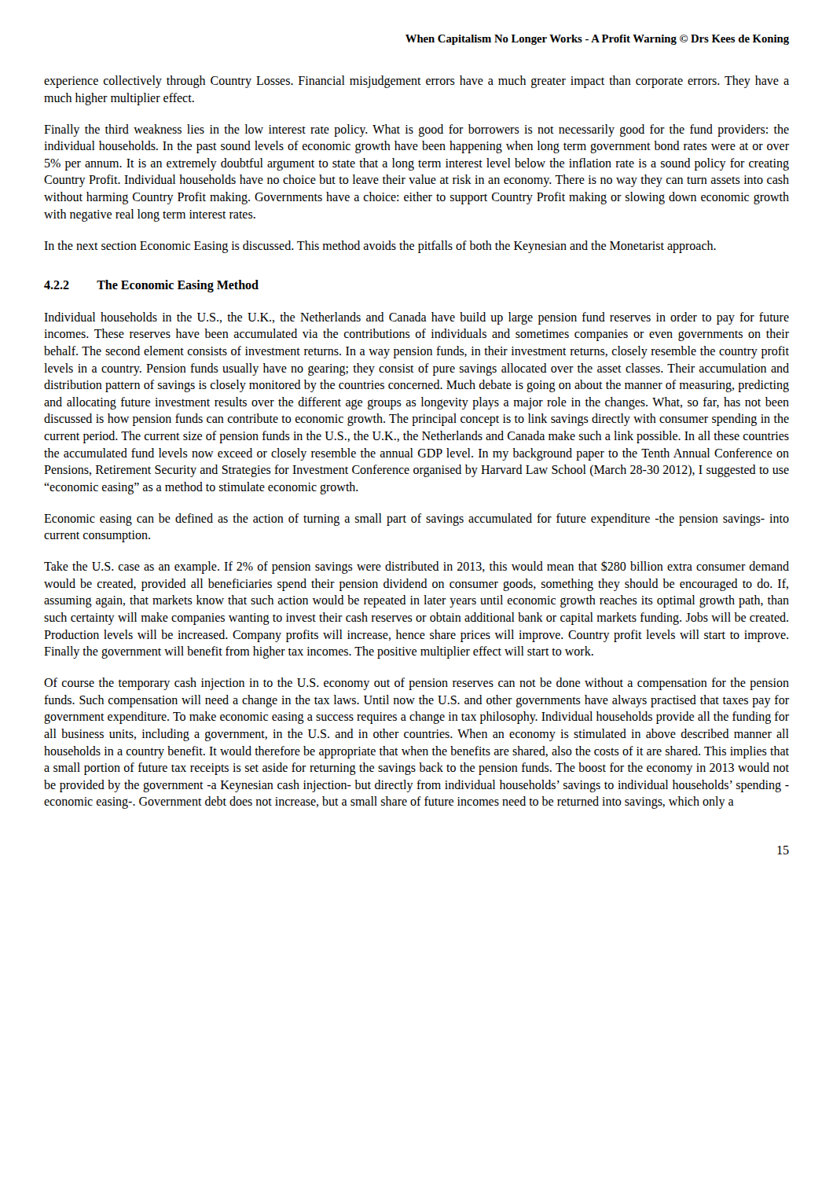When Capitalism No Longer Works - A Profit Warning © Drs Kees de Koning
experience collectively through Country Losses. Financial misjudgement errors have a much greater impact than corporate errors. They have a much higher multiplier effect.
Finally the third weakness lies in the low interest rate policy. What is good for borrowers is not necessarily good for the fund providers: the individual households. In the past sound levels of economic growth have been happening when long term government bond rates were at or over 5% per annum. It is an extremely doubtful argument to state that a long term interest level below the inflation rate is a sound policy for creating Country Profit. Individual households have no choice but to leave their value at risk in an economy. There is no way they can turn assets into cash without harming Country Profit making. Governments have a choice: either to support Country Profit making or slowing down economic growth with negative real long term interest rates.
In the next section Economic Easing is discussed. This method avoids the pitfalls of both the Keynesian and the Monetarist approach.
4.2.2 The Economic Easing Method
Individual households in the U.S., the U.K., the Netherlands and Canada have build up large pension fund reserves in order to pay for future incomes. These reserves have been accumulated via the contributions of individuals and sometimes companies or even governments on their behalf. The second element consists of investment returns. In a way pension funds, in their investment returns, closely resemble the country profit levels in a country. Pension funds usually have no gearing; they consist of pure savings allocated over the asset classes. Their accumulation and distribution pattern of savings is closely monitored by the countries concerned. Much debate is going on about the manner of measuring, predicting and allocating future investment results over the different age groups as longevity plays a major role in the changes. What, so far, has not been discussed is how pension funds can contribute to economic growth. The principal concept is to link savings directly with consumer spending in the current period. The current size of pension funds in the U.S., the U.K., the Netherlands and Canada make such a link possible. In all these countries the accumulated fund levels now exceed or closely resemble the annual GDP level. In my background paper to the Tenth Annual Conference on Pensions, Retirement Security and Strategies for Investment Conference organised by Harvard Law School (March 28-30 2012), I suggested to use “economic easing” as a method to stimulate economic growth.
Economic easing can be defined as the action of turning a small part of savings accumulated for future expenditure -the pension savings- into current consumption.
Take the U.S. case as an example. If 2% of pension savings were distributed in 2013, this would mean that $280 billion extra consumer demand would be created, provided all beneficiaries spend their pension dividend on consumer goods, something they should be encouraged to do. If, assuming again, that markets know that such action would be repeated in later years until economic growth reaches its optimal growth path, than such certainty will make companies wanting to invest their cash reserves or obtain additional bank or capital markets funding. Jobs will be created. Production levels will be increased. Company profits will increase, hence share prices will improve. Country profit levels will start to improve. Finally the government will benefit from higher tax incomes. The positive multiplier effect will start to work.
Of course the temporary cash injection in to the U.S. economy out of pension reserves can not be done without a compensation for the pension funds. Such compensation will need a change in the tax laws. Until now the U.S. and other governments have always practised that taxes pay for government expenditure. To make economic easing a success requires a change in tax philosophy. Individual households provide all the funding for all business units, including a government, in the U.S. and in other countries. When an economy is stimulated in above described manner all households in a country benefit. It would therefore be appropriate that when the benefits are shared, also the costs of it are shared. This implies that a small portion of future tax receipts is set aside for returning the savings back to the pension funds. The boost for the economy in 2013 would not be provided by the government -a Keynesian cash injection- but directly from individual households’ savings to individual households’ spending -economic easing-. Government debt does not increase, but a small share of future incomes need to be returned into savings, which only a
15